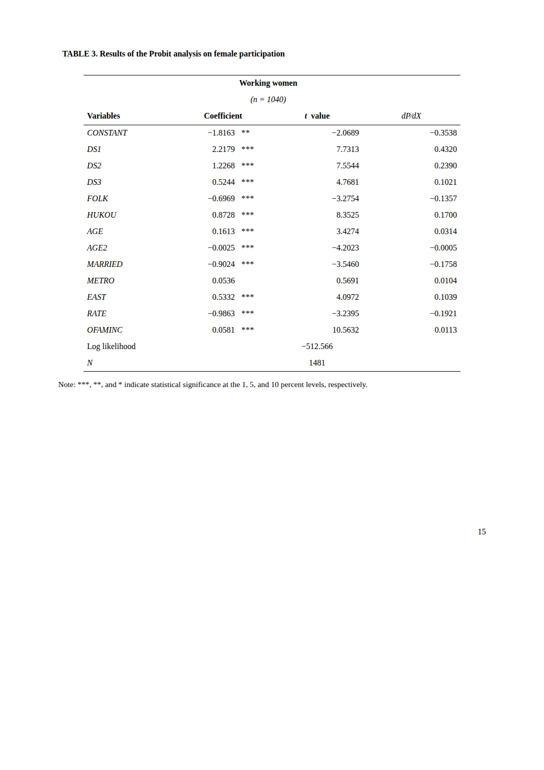TABLE 3. Results of the Probit analysis on female participation
| | Working women | |
| | ( n = 1040) | |
| Variables | Coefficient | t value | dP∕dX |
| CONSTANT | −1.8163 | ** | −2.0689 | −0.3538 |
| DS1 | 2.2179 | *** | 7.7313 | 0.4320 |
| DS2 | 1.2268 | *** | 7.5544 | 0.2390 |
| DS3 | 0.5244 | *** | 4.7681 | 0.1021 |
| FOLK | −0.6969 | *** | −3.2754 | −0.1357 |
| HUKOU | 0.8728 | *** | 8.3525 | 0.1700 |
| AGE | 0.1613 | *** | 3.4274 | 0.0314 |
| AGE2 | −0.0025 | *** | −4.2023 | −0.0005 |
| MARRIED | −0.9024 | *** | −3.5460 | −0.1758 |
| METRO | 0.0536 | | 0.5691 | 0.0104 |
| EAST | 0.5332 | *** | 4.0972 | 0.1039 |
| RATE | −0.9863 | *** | −3.2395 | −0.1921 |
| OFAMINC | 0.0581 | *** | 10.5632 | 0.0113 |
| Log likelihood | −512.566 |
| N | 1481 |
Note: ***, **, and * indicate statistical significance at the 1, 5, and 10 percent levels, respectively.
15